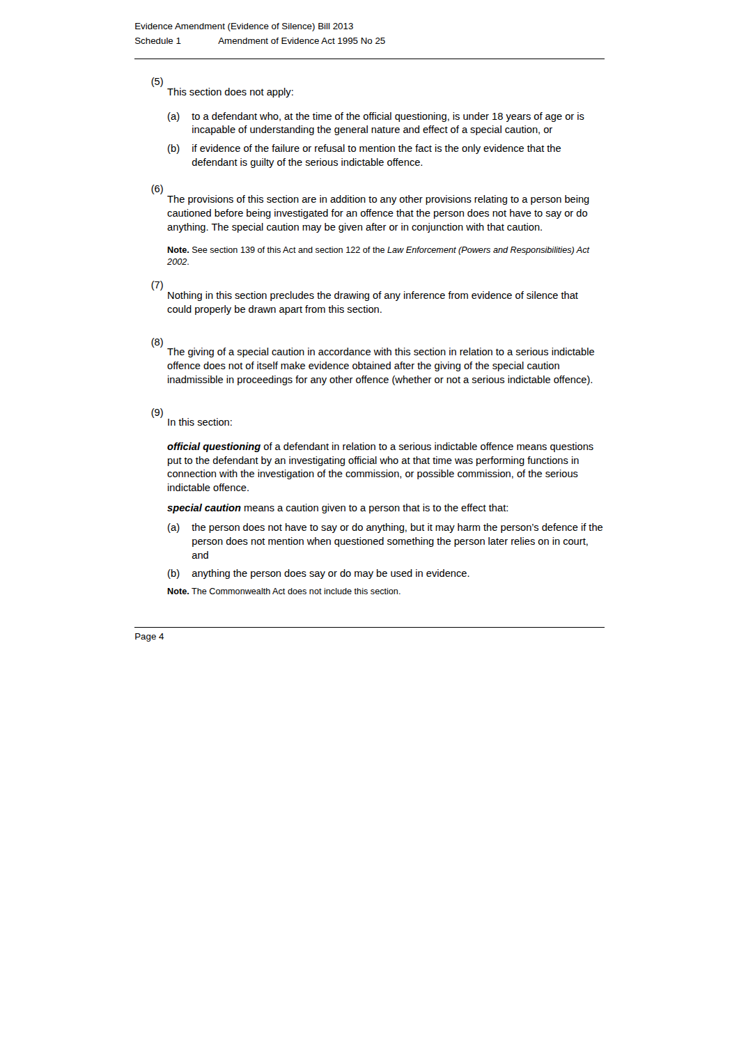Evidence Amendment (Evidence of Silence) Bill 2013
Schedule 1 Amendment of Evidence Act 1995 No 25
(5)
This section does not apply:
(a)
to a defendant who, at the time of the official questioning, is under 18 years of age or is incapable of understanding the general nature and effect of a special caution, or
(b)
if evidence of the failure or refusal to mention the fact is the only evidence that the defendant is guilty of the serious indictable offence.
(6)
The provisions of this section are in addition to any other provisions relating to a person being cautioned before being investigated for an offence that the person does not have to say or do anything. The special caution may be given after or in conjunction with that caution.
Note. See section 139 of this Act and section 122 of the Law Enforcement (Powers and Responsibilities) Act 2002.
(7)
Nothing in this section precludes the drawing of any inference from evidence of silence that could properly be drawn apart from this section.
(8)
The giving of a special caution in accordance with this section in relation to a serious indictable offence does not of itself make evidence obtained after the giving of the special caution inadmissible in proceedings for any other offence (whether or not a serious indictable offence).
(9)
In this section:
official questioning of a defendant in relation to a serious indictable offence means questions put to the defendant by an investigating official who at that time was performing functions in connection with the investigation of the commission, or possible commission, of the serious indictable offence.
special caution means a caution given to a person that is to the effect that:
(a)
the person does not have to say or do anything, but it may harm the person’s defence if the person does not mention when questioned something the person later relies on in court, and
(b)
anything the person does say or do may be used in evidence.
Note. The Commonwealth Act does not include this section.
Page 4